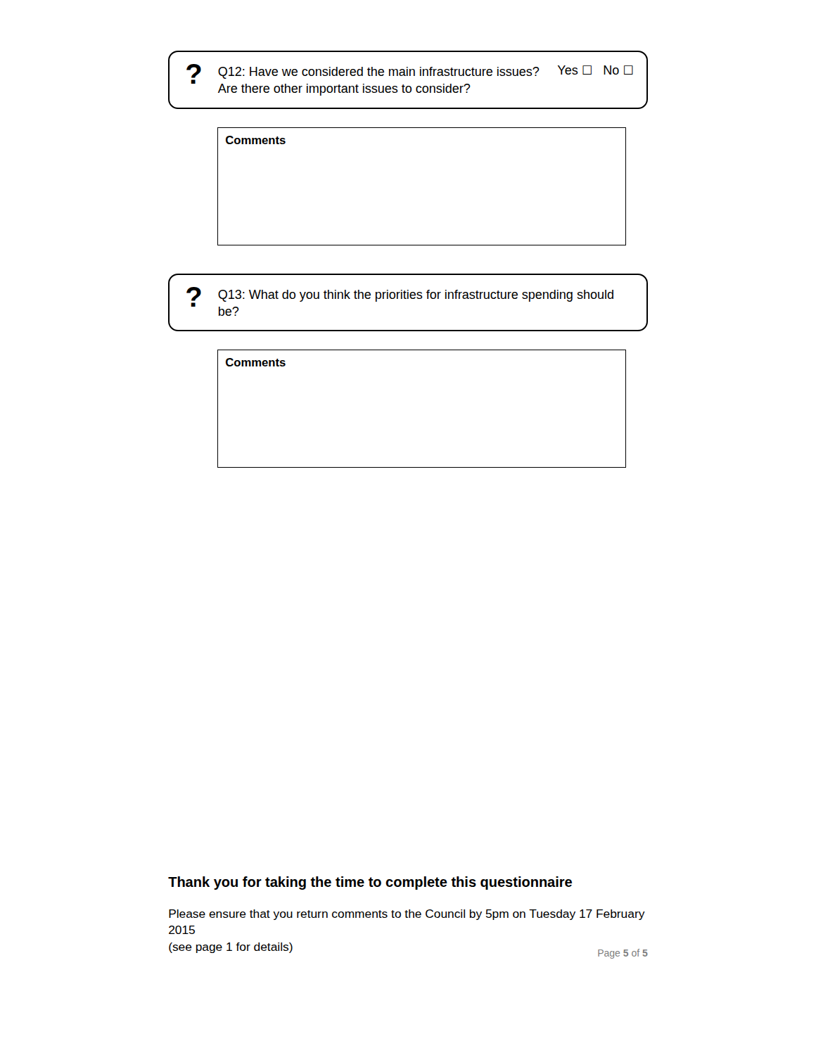?
Q12: Have we considered the main infrastructure issues? Are there other important issues to consider?
Yes ☐ No ☐
Comments
?
Q13: What do you think the priorities for infrastructure spending should be?
Comments
Thank you for taking the time to complete this questionnaire
Please ensure that you return comments to the Council by 5pm on Tuesday 17 February 2015
(see page 1 for details)
Page 5 of 5